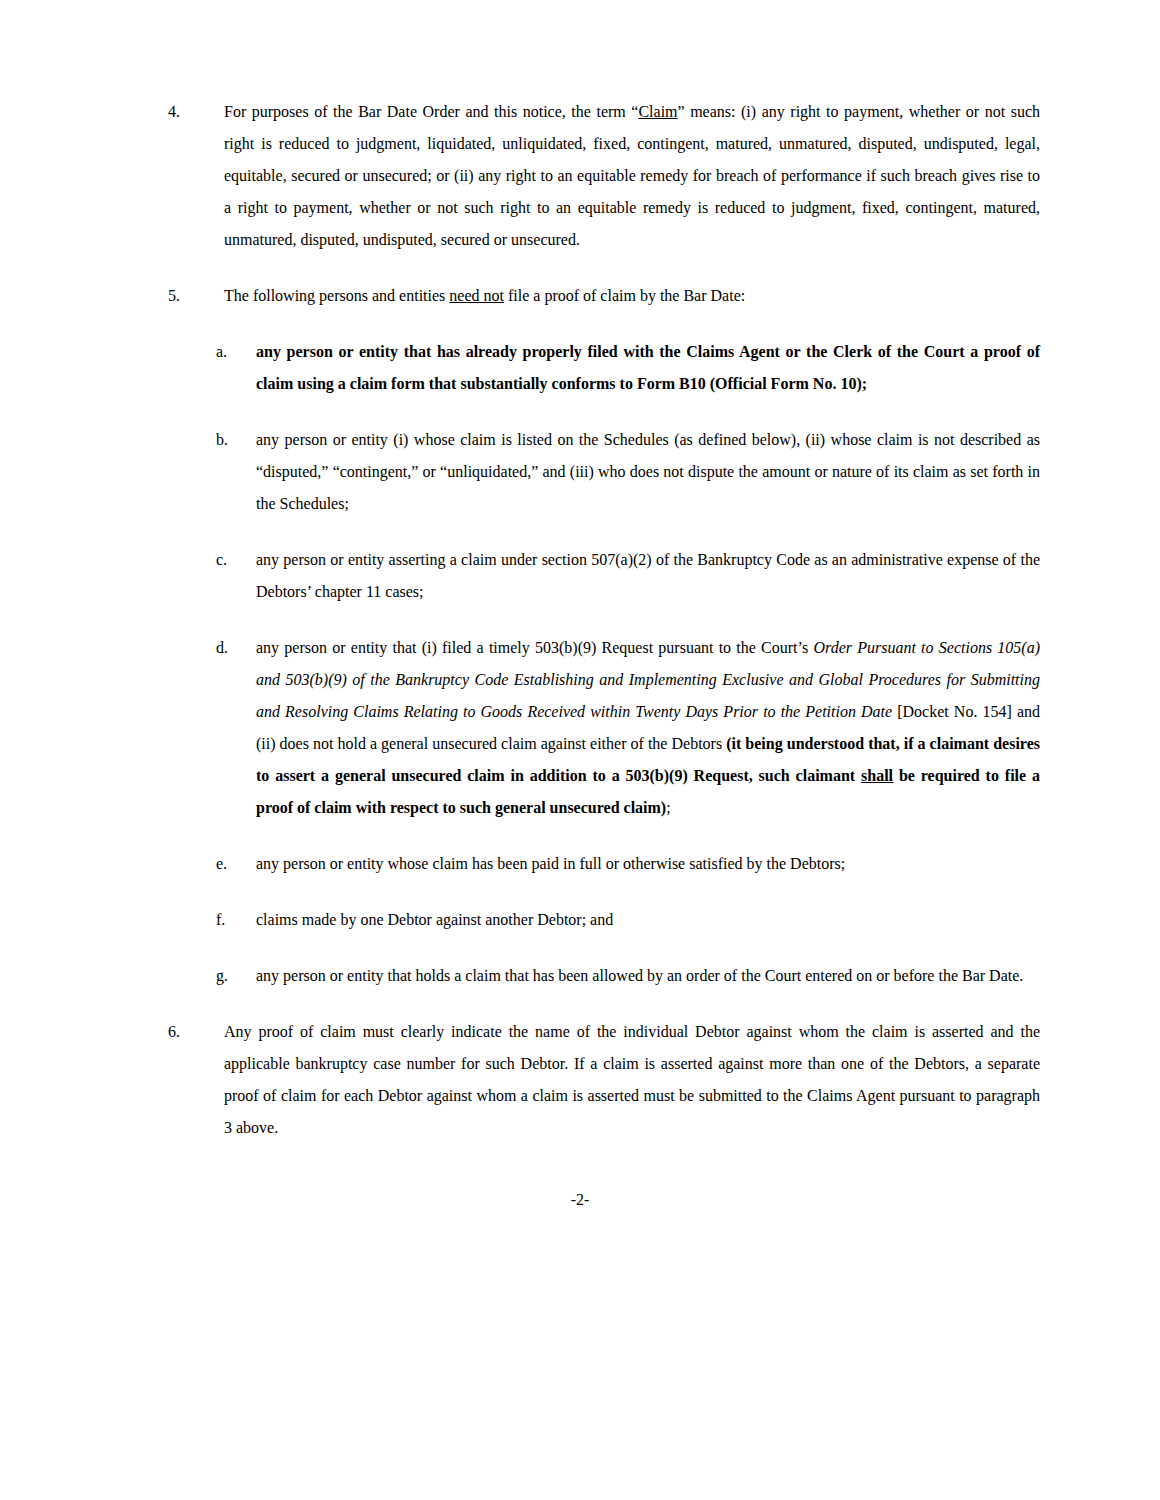4.
For purposes of the Bar Date Order and this notice, the term “Claim” means: (i) any right to payment, whether or not such right is reduced to judgment, liquidated, unliquidated, fixed, contingent, matured, unmatured, disputed, undisputed, legal, equitable, secured or unsecured; or (ii) any right to an equitable remedy for breach of performance if such breach gives rise to a right to payment, whether or not such right to an equitable remedy is reduced to judgment, fixed, contingent, matured, unmatured, disputed, undisputed, secured or unsecured.
5.
The following persons and entities need not file a proof of claim by the Bar Date:
a.
any person or entity that has already properly filed with the Claims Agent or the Clerk of the Court a proof of claim using a claim form that substantially conforms to Form B10 (Official Form No. 10);
b.
any person or entity (i) whose claim is listed on the Schedules (as defined below), (ii) whose claim is not described as “disputed,” “contingent,” or “unliquidated,” and (iii) who does not dispute the amount or nature of its claim as set forth in the Schedules;
c.
any person or entity asserting a claim under section 507(a)(2) of the Bankruptcy Code as an administrative expense of the Debtors’ chapter 11 cases;
d.
any person or entity that (i) filed a timely 503(b)(9) Request pursuant to the Court’s Order Pursuant to Sections 105(a) and 503(b)(9) of the Bankruptcy Code Establishing and Implementing Exclusive and Global Procedures for Submitting and Resolving Claims Relating to Goods Received within Twenty Days Prior to the Petition Date [Docket No. 154] and (ii) does not hold a general unsecured claim against either of the Debtors (it being understood that, if a claimant desires to assert a general unsecured claim in addition to a 503(b)(9) Request, such claimant shall be required to file a proof of claim with respect to such general unsecured claim);
e.
any person or entity whose claim has been paid in full or otherwise satisfied by the Debtors;
f.
claims made by one Debtor against another Debtor; and
g.
any person or entity that holds a claim that has been allowed by an order of the Court entered on or before the Bar Date.
6.
Any proof of claim must clearly indicate the name of the individual Debtor against whom the claim is asserted and the applicable bankruptcy case number for such Debtor. If a claim is asserted against more than one of the Debtors, a separate proof of claim for each Debtor against whom a claim is asserted must be submitted to the Claims Agent pursuant to paragraph 3 above.
-2-